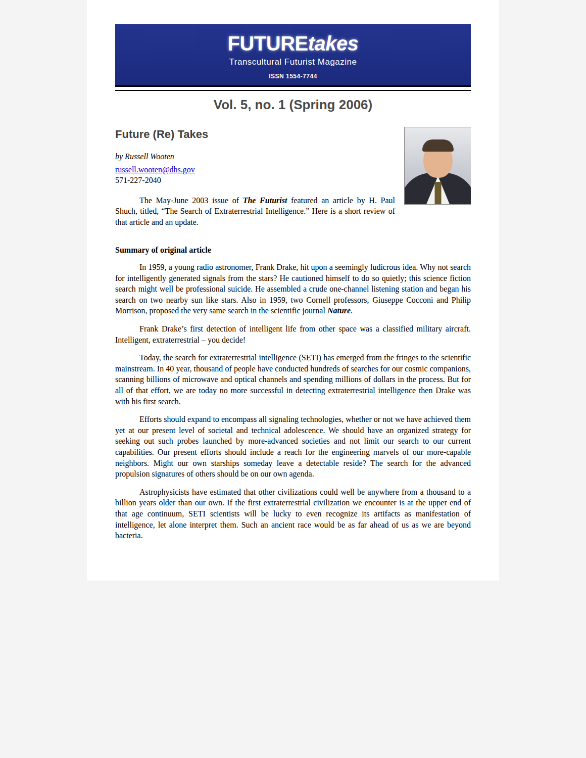FUTUREtakes
Transcultural Futurist Magazine
ISSN 1554-7744
Vol. 5, no. 1 (Spring 2006)
Future (Re) Takes
by Russell Wooten
russell.wooten@dhs.gov
571-227-2040
The May-June 2003 issue of The Futurist featured an article by H. Paul Shuch, titled, “The Search of Extraterrestrial Intelligence.” Here is a short review of that article and an update.
Summary of original article
In 1959, a young radio astronomer, Frank Drake, hit upon a seemingly ludicrous idea. Why not search for intelligently generated signals from the stars? He cautioned himself to do so quietly; this science fiction search might well be professional suicide. He assembled a crude one-channel listening station and began his search on two nearby sun like stars. Also in 1959, two Cornell professors, Giuseppe Cocconi and Philip Morrison, proposed the very same search in the scientific journal Nature.
Frank Drake’s first detection of intelligent life from other space was a classified military aircraft. Intelligent, extraterrestrial – you decide!
Today, the search for extraterrestrial intelligence (SETI) has emerged from the fringes to the scientific mainstream. In 40 year, thousand of people have conducted hundreds of searches for our cosmic companions, scanning billions of microwave and optical channels and spending millions of dollars in the process. But for all of that effort, we are today no more successful in detecting extraterrestrial intelligence then Drake was with his first search.
Efforts should expand to encompass all signaling technologies, whether or not we have achieved them yet at our present level of societal and technical adolescence. We should have an organized strategy for seeking out such probes launched by more-advanced societies and not limit our search to our current capabilities. Our present efforts should include a reach for the engineering marvels of our more-capable neighbors. Might our own starships someday leave a detectable reside? The search for the advanced propulsion signatures of others should be on our own agenda.
Astrophysicists have estimated that other civilizations could well be anywhere from a thousand to a billion years older than our own. If the first extraterrestrial civilization we encounter is at the upper end of that age continuum, SETI scientists will be lucky to even recognize its artifacts as manifestation of intelligence, let alone interpret them. Such an ancient race would be as far ahead of us as we are beyond bacteria.